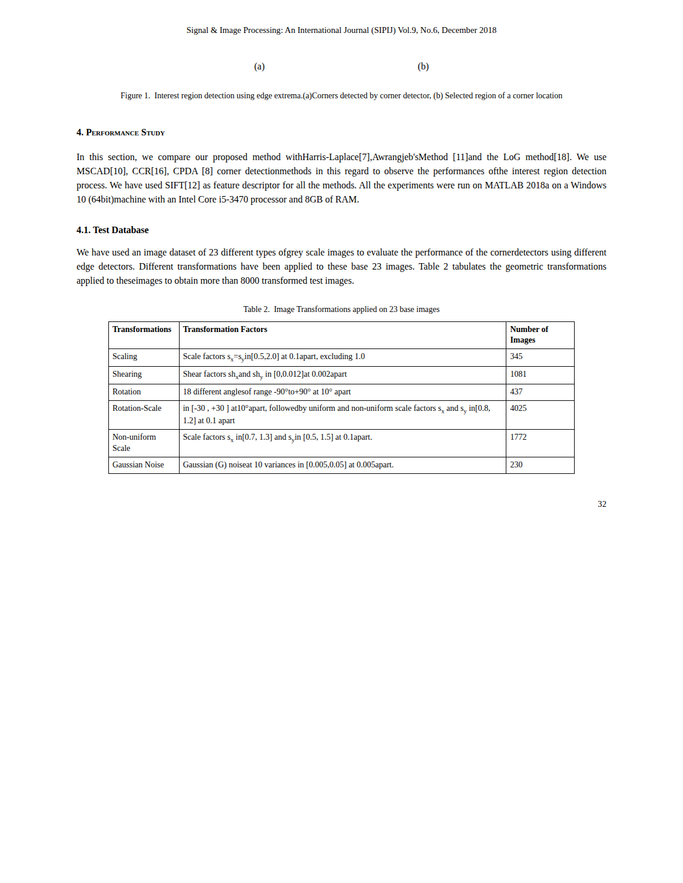Signal & Image Processing: An International Journal (SIPIJ) Vol.9, No.6, December 2018
(a) (b)
Figure 1. Interest region detection using edge extrema.(a)Corners detected by corner detector, (b) Selected region of a corner location
4. Performance Study
In this section, we compare our proposed method withHarris-Laplace[7],Awrangjeb'sMethod [11]and the LoG method[18]. We use MSCAD[10], CCR[16], CPDA [8] corner detectionmethods in this regard to observe the performances ofthe interest region detection process. We have used SIFT[12] as feature descriptor for all the methods. All the experiments were run on MATLAB 2018a on a Windows 10 (64bit)machine with an Intel Core i5-3470 processor and 8GB of RAM.
4.1. Test Database
We have used an image dataset of 23 different types ofgrey scale images to evaluate the performance of the cornerdetectors using different edge detectors. Different transformations have been applied to these base 23 images. Table 2 tabulates the geometric transformations applied to theseimages to obtain more than 8000 transformed test images.
Table 2. Image Transformations applied on 23 base images
| Transformations | Transformation Factors | Number of Images |
| --- | --- | --- |
| Scaling | Scale factors s x =s y in[0.5,2.0] at 0.1apart, excluding 1.0 | 345 |
| Shearing | Shear factors sh x and sh y in [0,0.012]at 0.002apart | 1081 |
| Rotation | 18 different anglesof range -90°to+90° at 10° apart | 437 |
| Rotation-Scale | in [-30 , +30 ] at10°apart, followedby uniform and non-uniform scale factors s x and s y in[0.8, 1.2] at 0.1 apart | 4025 |
| Non-uniform Scale | Scale factors s x in[0.7, 1.3] and s y in [0.5, 1.5] at 0.1apart. | 1772 |
| Gaussian Noise | Gaussian (G) noiseat 10 variances in [0.005,0.05] at 0.005apart. | 230 |
32